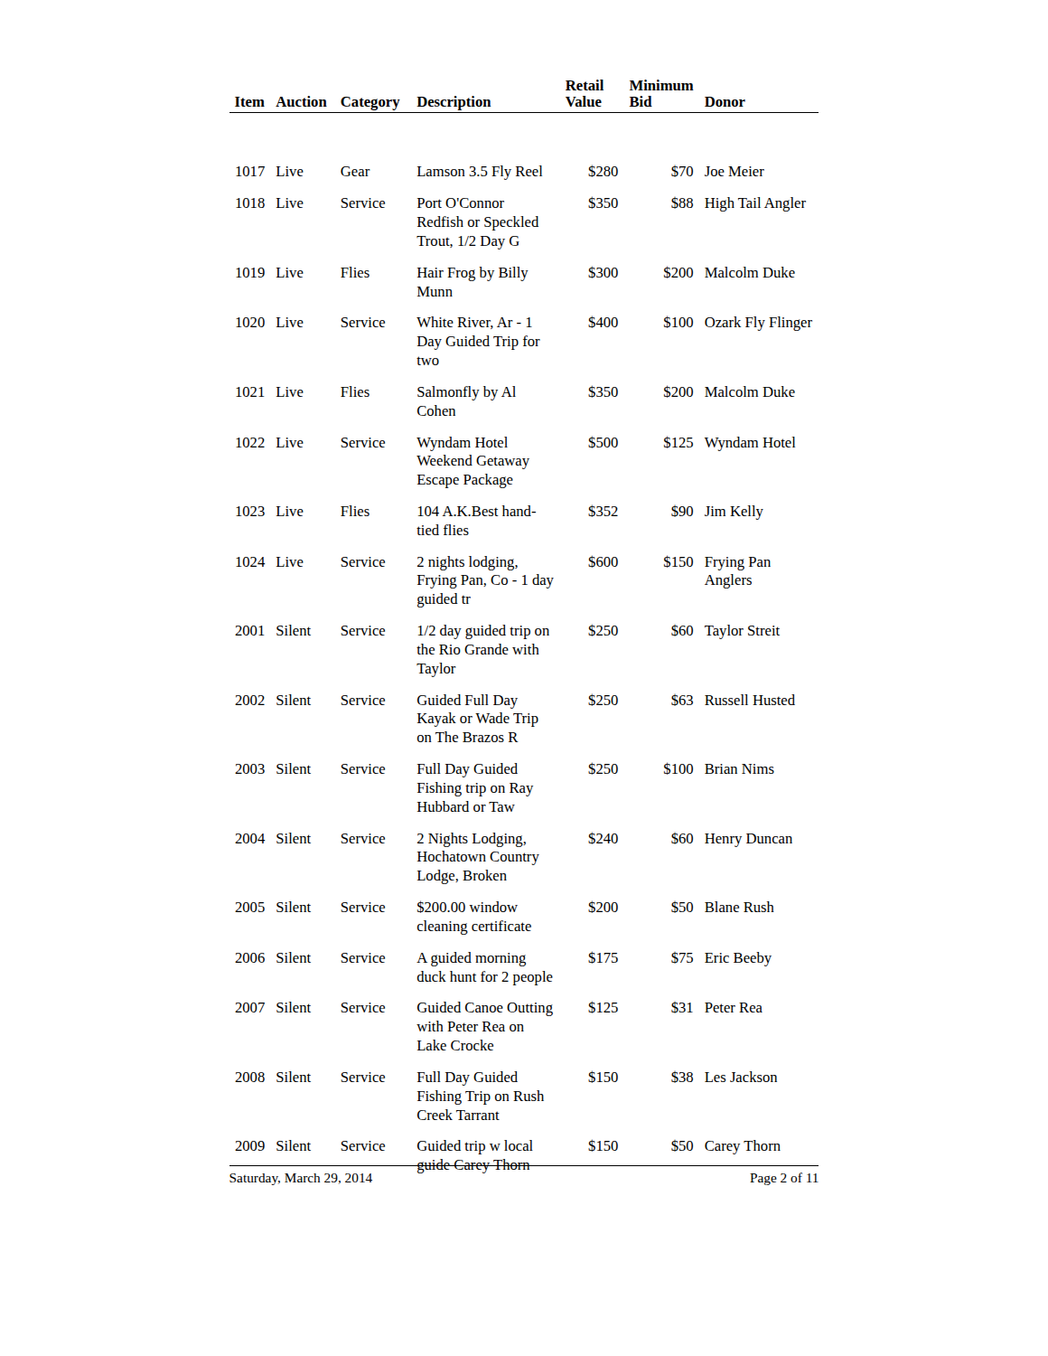| Item | Auction | Category | Description | Retail Value | Minimum Bid | Donor |
| --- | --- | --- | --- | --- | --- | --- |
| 1017 | Live | Gear | Lamson 3.5 Fly Reel | $280 | $70 | Joe Meier |
| 1018 | Live | Service | Port O'Connor Redfish or Speckled Trout, 1/2 Day G | $350 | $88 | High Tail Angler |
| 1019 | Live | Flies | Hair Frog by Billy Munn | $300 | $200 | Malcolm Duke |
| 1020 | Live | Service | White River, Ar - 1 Day Guided Trip for two | $400 | $100 | Ozark Fly Flinger |
| 1021 | Live | Flies | Salmonfly by Al Cohen | $350 | $200 | Malcolm Duke |
| 1022 | Live | Service | Wyndam Hotel Weekend Getaway Escape Package | $500 | $125 | Wyndam Hotel |
| 1023 | Live | Flies | 104 A.K.Best hand-tied flies | $352 | $90 | Jim Kelly |
| 1024 | Live | Service | 2 nights lodging, Frying Pan, Co - 1 day guided tr | $600 | $150 | Frying Pan Anglers |
| 2001 | Silent | Service | 1/2 day guided trip on the Rio Grande with Taylor | $250 | $60 | Taylor Streit |
| 2002 | Silent | Service | Guided Full Day Kayak or Wade Trip on The Brazos R | $250 | $63 | Russell Husted |
| 2003 | Silent | Service | Full Day Guided Fishing trip on Ray Hubbard or Taw | $250 | $100 | Brian Nims |
| 2004 | Silent | Service | 2 Nights Lodging, Hochatown Country Lodge, Broken | $240 | $60 | Henry Duncan |
| 2005 | Silent | Service | $200.00 window cleaning certificate | $200 | $50 | Blane Rush |
| 2006 | Silent | Service | A guided morning duck hunt for 2 people | $175 | $75 | Eric Beeby |
| 2007 | Silent | Service | Guided Canoe Outting with Peter Rea on Lake Crocke | $125 | $31 | Peter Rea |
| 2008 | Silent | Service | Full Day Guided Fishing Trip on Rush Creek Tarrant | $150 | $38 | Les Jackson |
| 2009 | Silent | Service | Guided trip w local guide Carey Thorn | $150 | $50 | Carey Thorn |
Saturday, March 29, 2014 Page 2 of 11